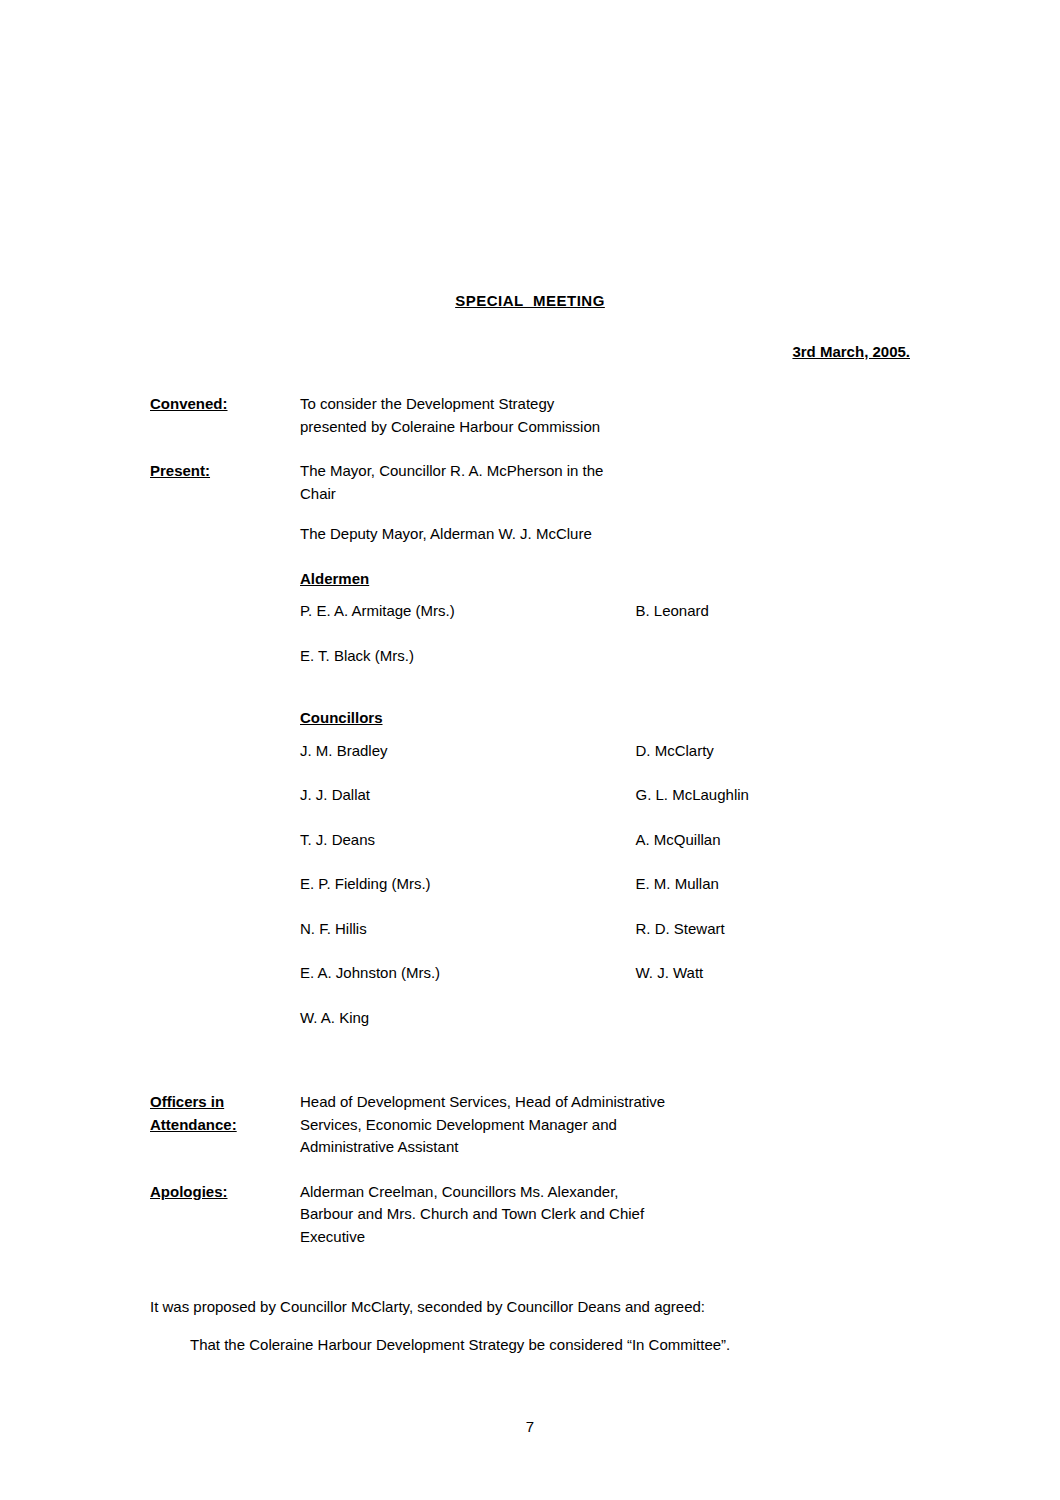SPECIAL MEETING
3rd March, 2005.
| Convened: | To consider the Development Strategy presented by Coleraine Harbour Commission |
| Present: | The Mayor, Councillor R. A. McPherson in the Chair The Deputy Mayor, Alderman W. J. McClure Aldermen / P. E. A. Armitage (Mrs.) / B. Leonard / / E. T. Black (Mrs.) / / Councillors / J. M. Bradley / D. McClarty / / J. J. Dallat / G. L. McLaughlin / / T. J. Deans / A. McQuillan / / E. P. Fielding (Mrs.) / E. M. Mullan / / N. F. Hillis / R. D. Stewart / / E. A. Johnston (Mrs.) / W. J. Watt / / W. A. King / / |
| Officers in Attendance: | Head of Development Services, Head of Administrative Services, Economic Development Manager and Administrative Assistant |
| Apologies: | Alderman Creelman, Councillors Ms. Alexander, Barbour and Mrs. Church and Town Clerk and Chief Executive |
It was proposed by Councillor McClarty, seconded by Councillor Deans and agreed:
That the Coleraine Harbour Development Strategy be considered “In Committee”.
7